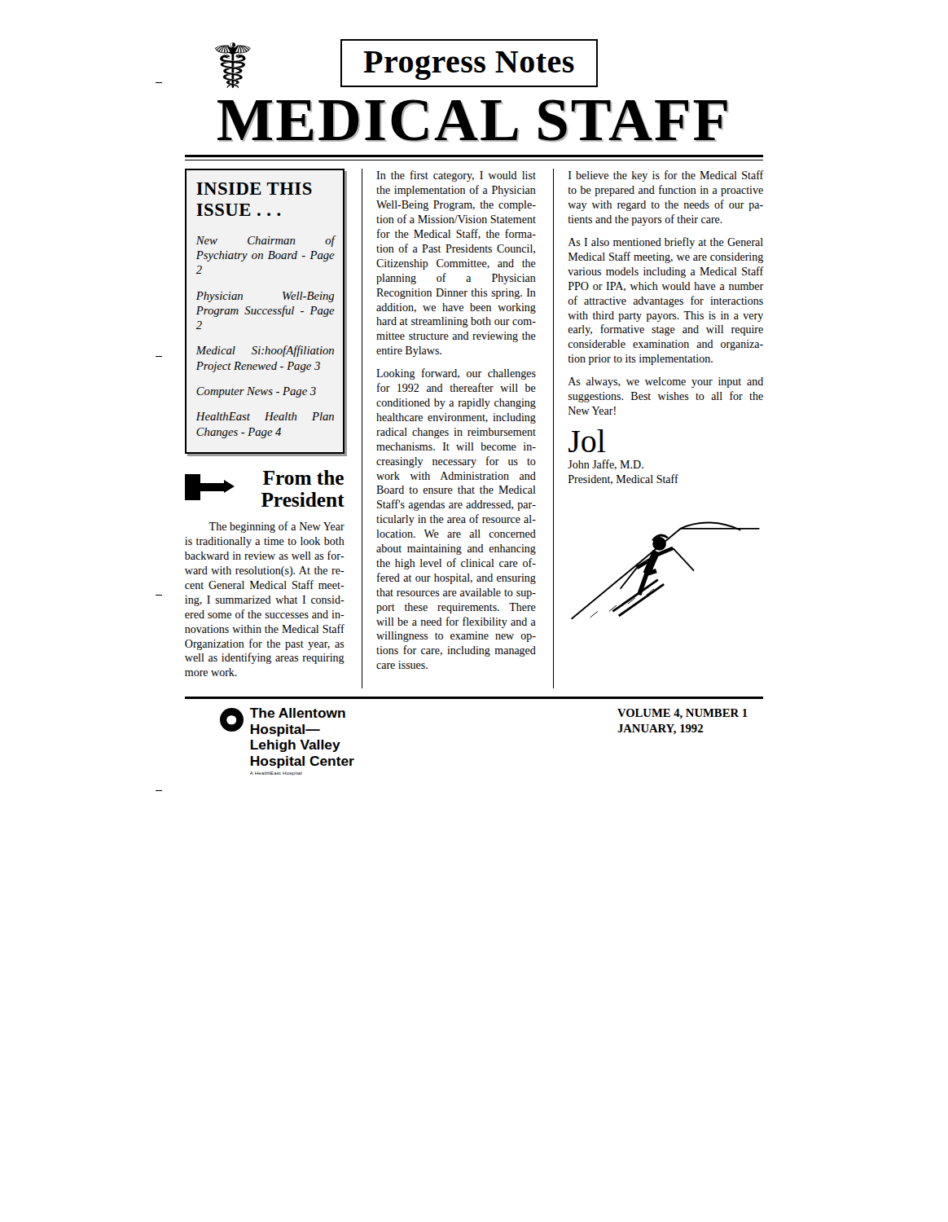☤
Progress Notes
MEDICAL STAFF
INSIDE THIS ISSUE . . .
New Chairman of Psychiatry on Board - Page 2
Physician Well-Being Program Successful - Page 2
Medical Si:hoofAffiliation Project Renewed - Page 3
Computer News - Page 3
HealthEast Health Plan Changes - Page 4
From the
President
The beginning of a New Year is traditionally a time to look both backward in review as well as forward with resolution(s). At the recent General Medical Staff meeting, I summarized what I considered some of the successes and innovations within the Medical Staff Organization for the past year, as well as identifying areas requiring more work.
In the first category, I would list the implementation of a Physician Well-Being Program, the completion of a Mission/Vision Statement for the Medical Staff, the formation of a Past Presidents Council, Citizenship Committee, and the planning of a Physician Recognition Dinner this spring. In addition, we have been working hard at streamlining both our committee structure and reviewing the entire Bylaws.
Looking forward, our challenges for 1992 and thereafter will be conditioned by a rapidly changing healthcare environment, including radical changes in reimbursement mechanisms. It will become increasingly necessary for us to work with Administration and Board to ensure that the Medical Staff's agendas are addressed, particularly in the area of resource allocation. We are all concerned about maintaining and enhancing the high level of clinical care offered at our hospital, and ensuring that resources are available to support these requirements. There will be a need for flexibility and a willingness to examine new options for care, including managed care issues.
I believe the key is for the Medical Staff to be prepared and function in a proactive way with regard to the needs of our patients and the payors of their care.
As I also mentioned briefly at the General Medical Staff meeting, we are considering various models including a Medical Staff PPO or IPA, which would have a number of attractive advantages for interactions with third party payors. This is in a very early, formative stage and will require considerable examination and organization prior to its implementation.
As always, we welcome your input and suggestions. Best wishes to all for the New Year!
Jol
John Jaffe, M.D.
President, Medical Staff
Skier illustration
The Allentown
Hospital—
Lehigh Valley
Hospital Center
A HealthEast Hospital
VOLUME 4, NUMBER 1
JANUARY, 1992